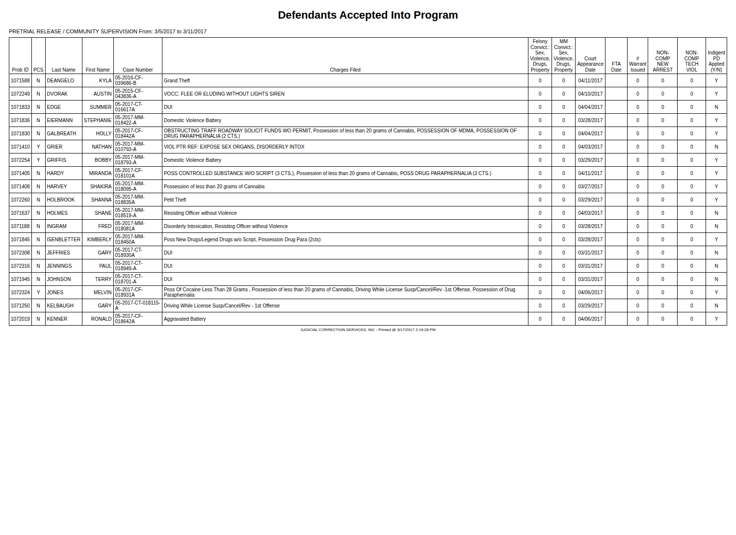Defendants Accepted Into Program
PRETRIAL RELEASE / COMMUNITY SUPERVISION From: 3/5/2017 to 3/11/2017
| Prob ID | PCS | Last Name | First Name | Case Number | Charges Filed | Felony Convict.: Sex, Violence, Drugs, Property | MM Convict.: Sex, Violence, Drugs, Property | Court Appearance Date | FTA Date | # Warrant Issued | NON-COMP NEW ARREST | NON-COMP TECH VIOL | Indigent PD Appted (Y/N) |
| --- | --- | --- | --- | --- | --- | --- | --- | --- | --- | --- | --- | --- | --- |
| 1071588 | N | DEANGELO | KYLA | 05-2016-CF-039686-B | Grand Theft | 0 | 0 | 04/11/2017 | | 0 | 0 | 0 | Y |
| 1072249 | N | DVORAK | AUSTIN | 05-2015-CF-043836-A | VOCC: FLEE OR ELUDING WITHOUT LIGHTS SIREN | 0 | 0 | 04/10/2017 | | 0 | 0 | 0 | Y |
| 1071833 | N | EDGE | SUMMER | 05-2017-CT-016617A | DUI | 0 | 0 | 04/04/2017 | | 0 | 0 | 0 | N |
| 1071836 | N | EIERMANN | STEPHANIE | 05-2017-MM-018422-A | Domestic Violence Battery | 0 | 0 | 03/28/2017 | | 0 | 0 | 0 | Y |
| 1071830 | N | GALBREATH | HOLLY | 05-2017-CF-018442A | OBSTRUCTING TRAFF ROADWAY SOLICIT FUNDS WO PERMIT, Possession of less than 20 grams of Cannabis, POSSESSION OF MDMA, POSSESSION OF DRUG PARAPHERNALIA (2 CTS.) | 0 | 0 | 04/04/2017 | | 0 | 0 | 0 | Y |
| 1071410 | Y | GRIER | NATHAN | 05-2017-MM-010793-A | VIOL PTR REF: EXPOSE SEX ORGANS, DISORDERLY INTOX | 0 | 0 | 04/03/2017 | | 0 | 0 | 0 | N |
| 1072254 | Y | GRIFFIS | BOBBY | 05-2017-MM-018793-A | Domestic Violence Battery | 0 | 0 | 03/29/2017 | | 0 | 0 | 0 | Y |
| 1071405 | N | HARDY | MIRANDA | 05-2017-CF-018101A | POSS CONTROLLED SUBSTANCE W/O SCRIPT (3 CTS.), Possession of less than 20 grams of Cannabis, POSS DRUG PARAPHERNALIA (3 CTS.) | 0 | 0 | 04/11/2017 | | 0 | 0 | 0 | Y |
| 1071408 | N | HARVEY | SHAKIRA | 05-2017-MM-018095-A | Possession of less than 20 grams of Cannabis | 0 | 0 | 03/27/2017 | | 0 | 0 | 0 | Y |
| 1072260 | N | HOLBROOK | SHANNA | 05-2017-MM-018835A | Petit Theft | 0 | 0 | 03/29/2017 | | 0 | 0 | 0 | Y |
| 1071637 | N | HOLMES | SHANE | 05-2017-MM-018519-A | Resisting Officer without Violence | 0 | 0 | 04/03/2017 | | 0 | 0 | 0 | N |
| 1071188 | N | INGRAM | FRED | 05-2017-MM-018081A | Disorderly Intoxication, Resisting Officer without Violence | 0 | 0 | 03/28/2017 | | 0 | 0 | 0 | N |
| 1071845 | N | ISENBLETTER | KIMBERLY | 05-2017-MM-018450A | Poss New Drugs/Legend Drugs w/o Script, Possession Drug Para (2cts) | 0 | 0 | 03/28/2017 | | 0 | 0 | 0 | Y |
| 1072308 | N | JEFFRIES | GARY | 05-2017-CT-018930A | DUI | 0 | 0 | 03/31/2017 | | 0 | 0 | 0 | N |
| 1072316 | N | JENNINGS | PAUL | 05-2017-CT-018949-A | DUI | 0 | 0 | 03/31/2017 | | 0 | 0 | 0 | N |
| 1071945 | N | JOHNSON | TERRY | 05-2017-CT-018701-A | DUI | 0 | 0 | 03/31/2017 | | 0 | 0 | 0 | N |
| 1072324 | Y | JONES | MELVIN | 05-2017-CF-018931A | Poss Of Cocaine Less Than 28 Grams , Possession of less than 20 grams of Cannabis, Driving While License Susp/Cancel/Rev -1st Offense, Possession of Drug Paraphernalia | 0 | 0 | 04/06/2017 | | 0 | 0 | 0 | Y |
| 1071250 | N | KELBAUGH | GARY | 05-2017-CT-018115-A | Driving While License Susp/Cancel/Rev - 1st Offense | 0 | 0 | 03/29/2017 | | 0 | 0 | 0 | N |
| 1072019 | N | KENNER | RONALD | 05-2017-CF-018642A | Aggravated Battery | 0 | 0 | 04/06/2017 | | 0 | 0 | 0 | Y |
JUDICIAL CORRECTION SERVICES, INC - Printed @ 3/17/2017 2:19:28 PM